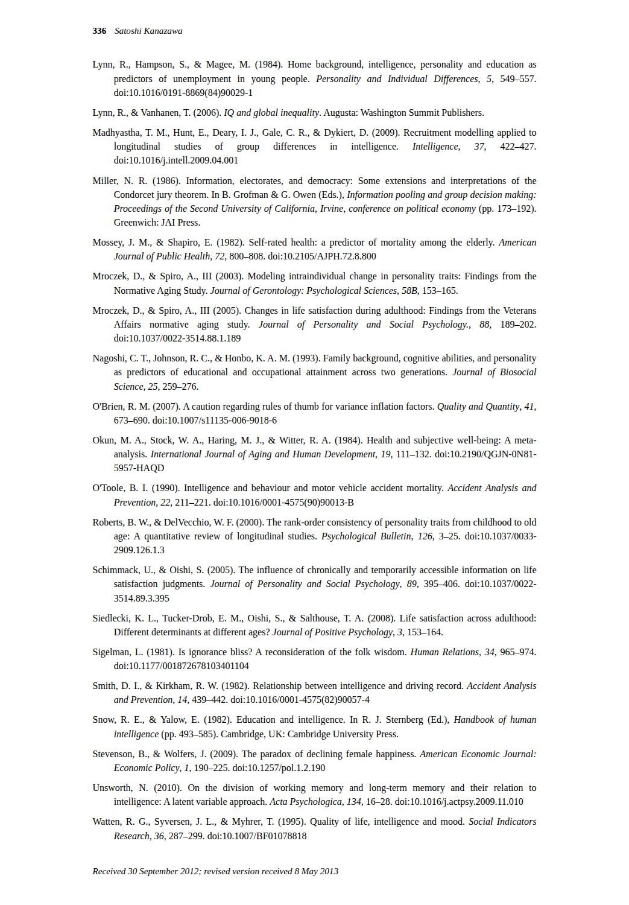336 Satoshi Kanazawa
Lynn, R., Hampson, S., & Magee, M. (1984). Home background, intelligence, personality and education as predictors of unemployment in young people. Personality and Individual Differences, 5, 549–557. doi:10.1016/0191-8869(84)90029-1
Lynn, R., & Vanhanen, T. (2006). IQ and global inequality. Augusta: Washington Summit Publishers.
Madhyastha, T. M., Hunt, E., Deary, I. J., Gale, C. R., & Dykiert, D. (2009). Recruitment modelling applied to longitudinal studies of group differences in intelligence. Intelligence, 37, 422–427. doi:10.1016/j.intell.2009.04.001
Miller, N. R. (1986). Information, electorates, and democracy: Some extensions and interpretations of the Condorcet jury theorem. In B. Grofman & G. Owen (Eds.), Information pooling and group decision making: Proceedings of the Second University of California, Irvine, conference on political economy (pp. 173–192). Greenwich: JAI Press.
Mossey, J. M., & Shapiro, E. (1982). Self-rated health: a predictor of mortality among the elderly. American Journal of Public Health, 72, 800–808. doi:10.2105/AJPH.72.8.800
Mroczek, D., & Spiro, A., III (2003). Modeling intraindividual change in personality traits: Findings from the Normative Aging Study. Journal of Gerontology: Psychological Sciences, 58B, 153–165.
Mroczek, D., & Spiro, A., III (2005). Changes in life satisfaction during adulthood: Findings from the Veterans Affairs normative aging study. Journal of Personality and Social Psychology., 88, 189–202. doi:10.1037/0022-3514.88.1.189
Nagoshi, C. T., Johnson, R. C., & Honbo, K. A. M. (1993). Family background, cognitive abilities, and personality as predictors of educational and occupational attainment across two generations. Journal of Biosocial Science, 25, 259–276.
O'Brien, R. M. (2007). A caution regarding rules of thumb for variance inflation factors. Quality and Quantity, 41, 673–690. doi:10.1007/s11135-006-9018-6
Okun, M. A., Stock, W. A., Haring, M. J., & Witter, R. A. (1984). Health and subjective well-being: A meta-analysis. International Journal of Aging and Human Development, 19, 111–132. doi:10.2190/QGJN-0N81-5957-HAQD
O'Toole, B. I. (1990). Intelligence and behaviour and motor vehicle accident mortality. Accident Analysis and Prevention, 22, 211–221. doi:10.1016/0001-4575(90)90013-B
Roberts, B. W., & DelVecchio, W. F. (2000). The rank-order consistency of personality traits from childhood to old age: A quantitative review of longitudinal studies. Psychological Bulletin, 126, 3–25. doi:10.1037/0033-2909.126.1.3
Schimmack, U., & Oishi, S. (2005). The influence of chronically and temporarily accessible information on life satisfaction judgments. Journal of Personality and Social Psychology, 89, 395–406. doi:10.1037/0022-3514.89.3.395
Siedlecki, K. L., Tucker-Drob, E. M., Oishi, S., & Salthouse, T. A. (2008). Life satisfaction across adulthood: Different determinants at different ages? Journal of Positive Psychology, 3, 153–164.
Sigelman, L. (1981). Is ignorance bliss? A reconsideration of the folk wisdom. Human Relations, 34, 965–974. doi:10.1177/001872678103401104
Smith, D. I., & Kirkham, R. W. (1982). Relationship between intelligence and driving record. Accident Analysis and Prevention, 14, 439–442. doi:10.1016/0001-4575(82)90057-4
Snow, R. E., & Yalow, E. (1982). Education and intelligence. In R. J. Sternberg (Ed.), Handbook of human intelligence (pp. 493–585). Cambridge, UK: Cambridge University Press.
Stevenson, B., & Wolfers, J. (2009). The paradox of declining female happiness. American Economic Journal: Economic Policy, 1, 190–225. doi:10.1257/pol.1.2.190
Unsworth, N. (2010). On the division of working memory and long-term memory and their relation to intelligence: A latent variable approach. Acta Psychologica, 134, 16–28. doi:10.1016/j.actpsy.2009.11.010
Watten, R. G., Syversen, J. L., & Myhrer, T. (1995). Quality of life, intelligence and mood. Social Indicators Research, 36, 287–299. doi:10.1007/BF01078818
Received 30 September 2012; revised version received 8 May 2013